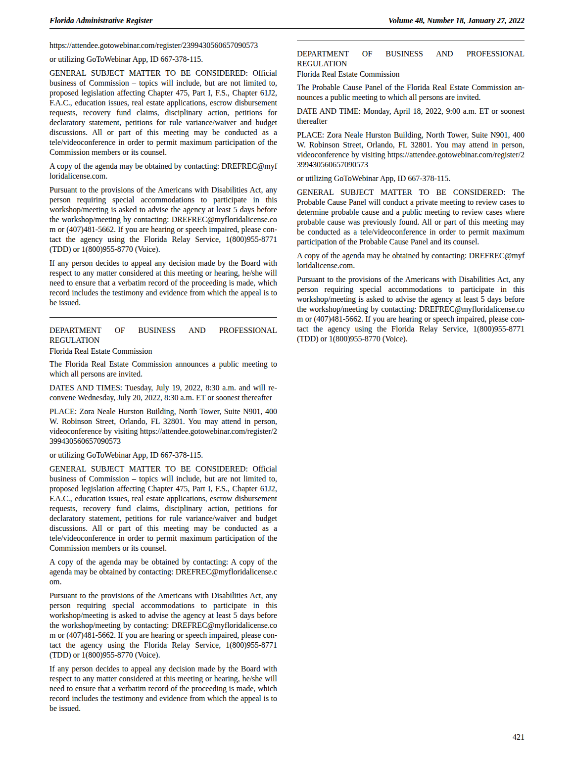Florida Administrative Register Volume 48, Number 18, January 27, 2022
https://attendee.gotowebinar.com/register/2399430560657090573
or utilizing GoToWebinar App, ID 667-378-115.
General subject matter to be considered: Official business of Commission – topics will include, but are not limited to, proposed legislation affecting Chapter 475, Part I, F.S., Chapter 61J2, F.A.C., education issues, real estate applications, escrow disbursement requests, recovery fund claims, disciplinary action, petitions for declaratory statement, petitions for rule variance/waiver and budget discussions. All or part of this meeting may be conducted as a tele/videoconference in order to permit maximum participation of the Commission members or its counsel.
A copy of the agenda may be obtained by contacting: DREFREC@myfloridalicense.com.
Pursuant to the provisions of the Americans with Disabilities Act, any person requiring special accommodations to participate in this workshop/meeting is asked to advise the agency at least 5 days before the workshop/meeting by contacting: DREFREC@myfloridalicense.com or (407)481-5662. If you are hearing or speech impaired, please contact the agency using the Florida Relay Service, 1(800)955-8771 (TDD) or 1(800)955-8770 (Voice).
If any person decides to appeal any decision made by the Board with respect to any matter considered at this meeting or hearing, he/she will need to ensure that a verbatim record of the proceeding is made, which record includes the testimony and evidence from which the appeal is to be issued.
Department of Business and Professional Regulation
Florida Real Estate Commission
The Florida Real Estate Commission announces a public meeting to which all persons are invited.
Dates and times: Tuesday, July 19, 2022, 8:30 a.m. and will reconvene Wednesday, July 20, 2022, 8:30 a.m. ET or soonest thereafter
Place: Zora Neale Hurston Building, North Tower, Suite N901, 400 W. Robinson Street, Orlando, FL 32801. You may attend in person, videoconference by visiting https://attendee.gotowebinar.com/register/2399430560657090573
or utilizing GoToWebinar App, ID 667-378-115.
General subject matter to be considered: Official business of Commission – topics will include, but are not limited to, proposed legislation affecting Chapter 475, Part I, F.S., Chapter 61J2, F.A.C., education issues, real estate applications, escrow disbursement requests, recovery fund claims, disciplinary action, petitions for declaratory statement, petitions for rule variance/waiver and budget discussions. All or part of this meeting may be conducted as a tele/videoconference in order to permit maximum participation of the Commission members or its counsel.
A copy of the agenda may be obtained by contacting: A copy of the agenda may be obtained by contacting: DREFREC@myfloridalicense.com.
Pursuant to the provisions of the Americans with Disabilities Act, any person requiring special accommodations to participate in this workshop/meeting is asked to advise the agency at least 5 days before the workshop/meeting by contacting: DREFREC@myfloridalicense.com or (407)481-5662. If you are hearing or speech impaired, please contact the agency using the Florida Relay Service, 1(800)955-8771 (TDD) or 1(800)955-8770 (Voice).
If any person decides to appeal any decision made by the Board with respect to any matter considered at this meeting or hearing, he/she will need to ensure that a verbatim record of the proceeding is made, which record includes the testimony and evidence from which the appeal is to be issued.
Department of Business and Professional Regulation
Florida Real Estate Commission
The Probable Cause Panel of the Florida Real Estate Commission announces a public meeting to which all persons are invited.
Date and time: Monday, April 18, 2022, 9:00 a.m. ET or soonest thereafter
Place: Zora Neale Hurston Building, North Tower, Suite N901, 400 W. Robinson Street, Orlando, FL 32801. You may attend in person, videoconference by visiting https://attendee.gotowebinar.com/register/2399430560657090573
or utilizing GoToWebinar App, ID 667-378-115.
General subject matter to be considered: The Probable Cause Panel will conduct a private meeting to review cases to determine probable cause and a public meeting to review cases where probable cause was previously found. All or part of this meeting may be conducted as a tele/videoconference in order to permit maximum participation of the Probable Cause Panel and its counsel.
A copy of the agenda may be obtained by contacting: DREFREC@myfloridalicense.com.
Pursuant to the provisions of the Americans with Disabilities Act, any person requiring special accommodations to participate in this workshop/meeting is asked to advise the agency at least 5 days before the workshop/meeting by contacting: DREFREC@myfloridalicense.com or (407)481-5662. If you are hearing or speech impaired, please contact the agency using the Florida Relay Service, 1(800)955-8771 (TDD) or 1(800)955-8770 (Voice).
421